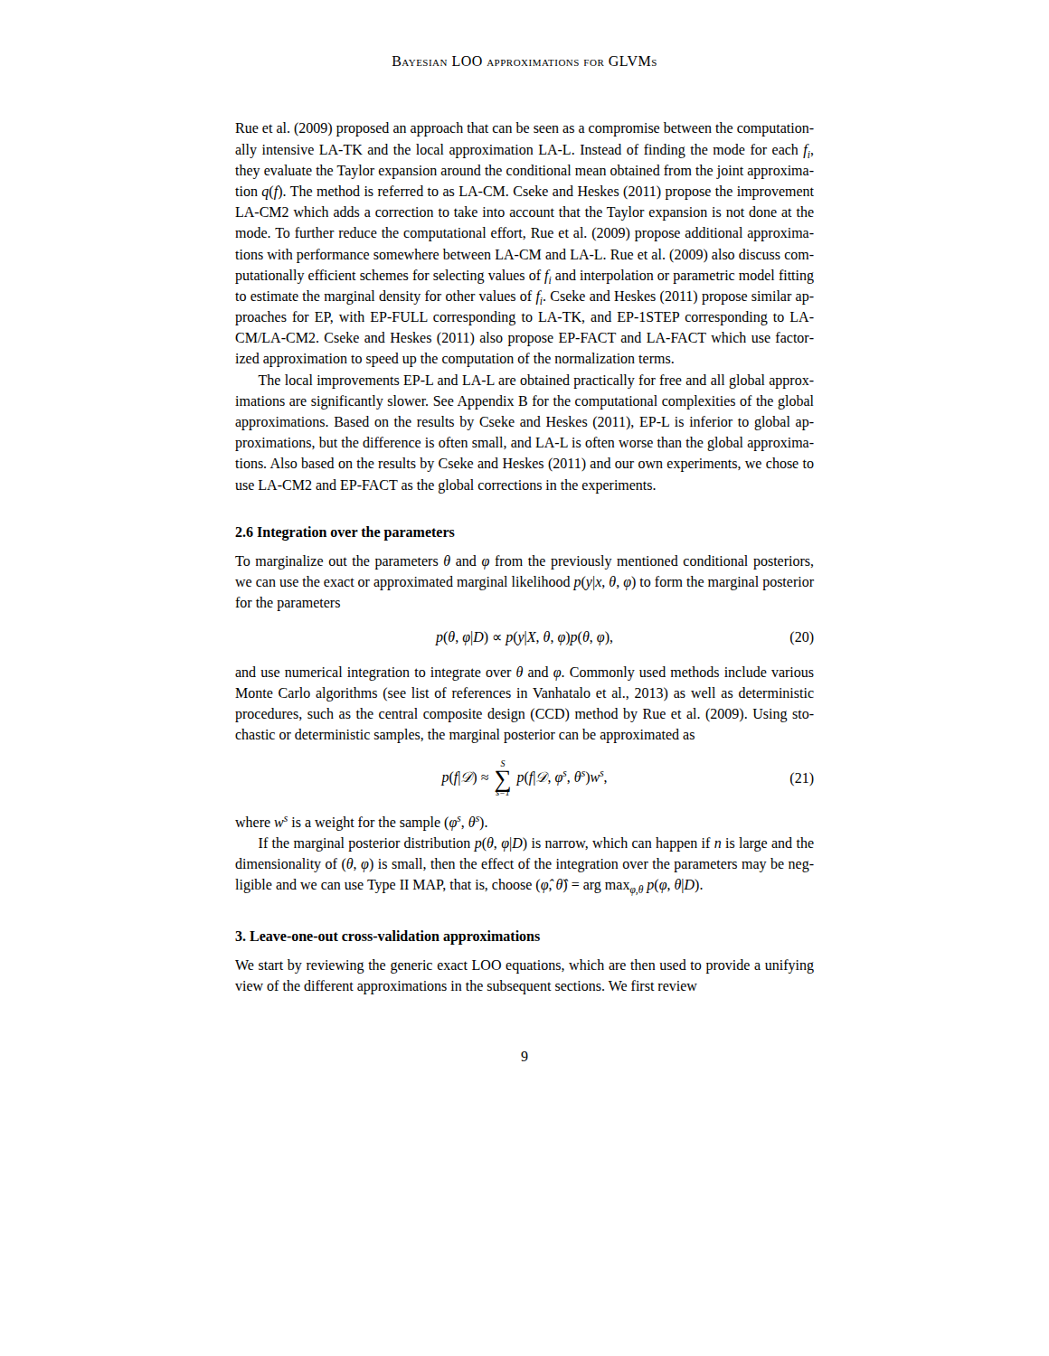Bayesian LOO approximations for GLVMs
Rue et al. (2009) proposed an approach that can be seen as a compromise between the computationally intensive LA-TK and the local approximation LA-L. Instead of finding the mode for each fi, they evaluate the Taylor expansion around the conditional mean obtained from the joint approximation q(f). The method is referred to as LA-CM. Cseke and Heskes (2011) propose the improvement LA-CM2 which adds a correction to take into account that the Taylor expansion is not done at the mode. To further reduce the computational effort, Rue et al. (2009) propose additional approximations with performance somewhere between LA-CM and LA-L. Rue et al. (2009) also discuss computationally efficient schemes for selecting values of fi and interpolation or parametric model fitting to estimate the marginal density for other values of fi. Cseke and Heskes (2011) propose similar approaches for EP, with EP-FULL corresponding to LA-TK, and EP-1STEP corresponding to LA-CM/LA-CM2. Cseke and Heskes (2011) also propose EP-FACT and LA-FACT which use factorized approximation to speed up the computation of the normalization terms.
The local improvements EP-L and LA-L are obtained practically for free and all global approximations are significantly slower. See Appendix B for the computational complexities of the global approximations. Based on the results by Cseke and Heskes (2011), EP-L is inferior to global approximations, but the difference is often small, and LA-L is often worse than the global approximations. Also based on the results by Cseke and Heskes (2011) and our own experiments, we chose to use LA-CM2 and EP-FACT as the global corrections in the experiments.
2.6 Integration over the parameters
To marginalize out the parameters θ and φ from the previously mentioned conditional posteriors, we can use the exact or approximated marginal likelihood p(y|x, θ, φ) to form the marginal posterior for the parameters
p(θ, φ|D) ∝ p(y|X, θ, φ)p(θ, φ),(20)
and use numerical integration to integrate over θ and φ. Commonly used methods include various Monte Carlo algorithms (see list of references in Vanhatalo et al., 2013) as well as deterministic procedures, such as the central composite design (CCD) method by Rue et al. (2009). Using stochastic or deterministic samples, the marginal posterior can be approximated as
p(f|𝒟) ≈ S∑s=1 p(f|𝒟, φs, θs)ws,(21)
where ws is a weight for the sample (φs, θs).
If the marginal posterior distribution p(θ, φ|D) is narrow, which can happen if n is large and the dimensionality of (θ, φ) is small, then the effect of the integration over the parameters may be negligible and we can use Type II MAP, that is, choose (φ̂, θ̂) = arg maxφ,θ p(φ, θ|D).
3. Leave-one-out cross-validation approximations
We start by reviewing the generic exact LOO equations, which are then used to provide a unifying view of the different approximations in the subsequent sections. We first review
9